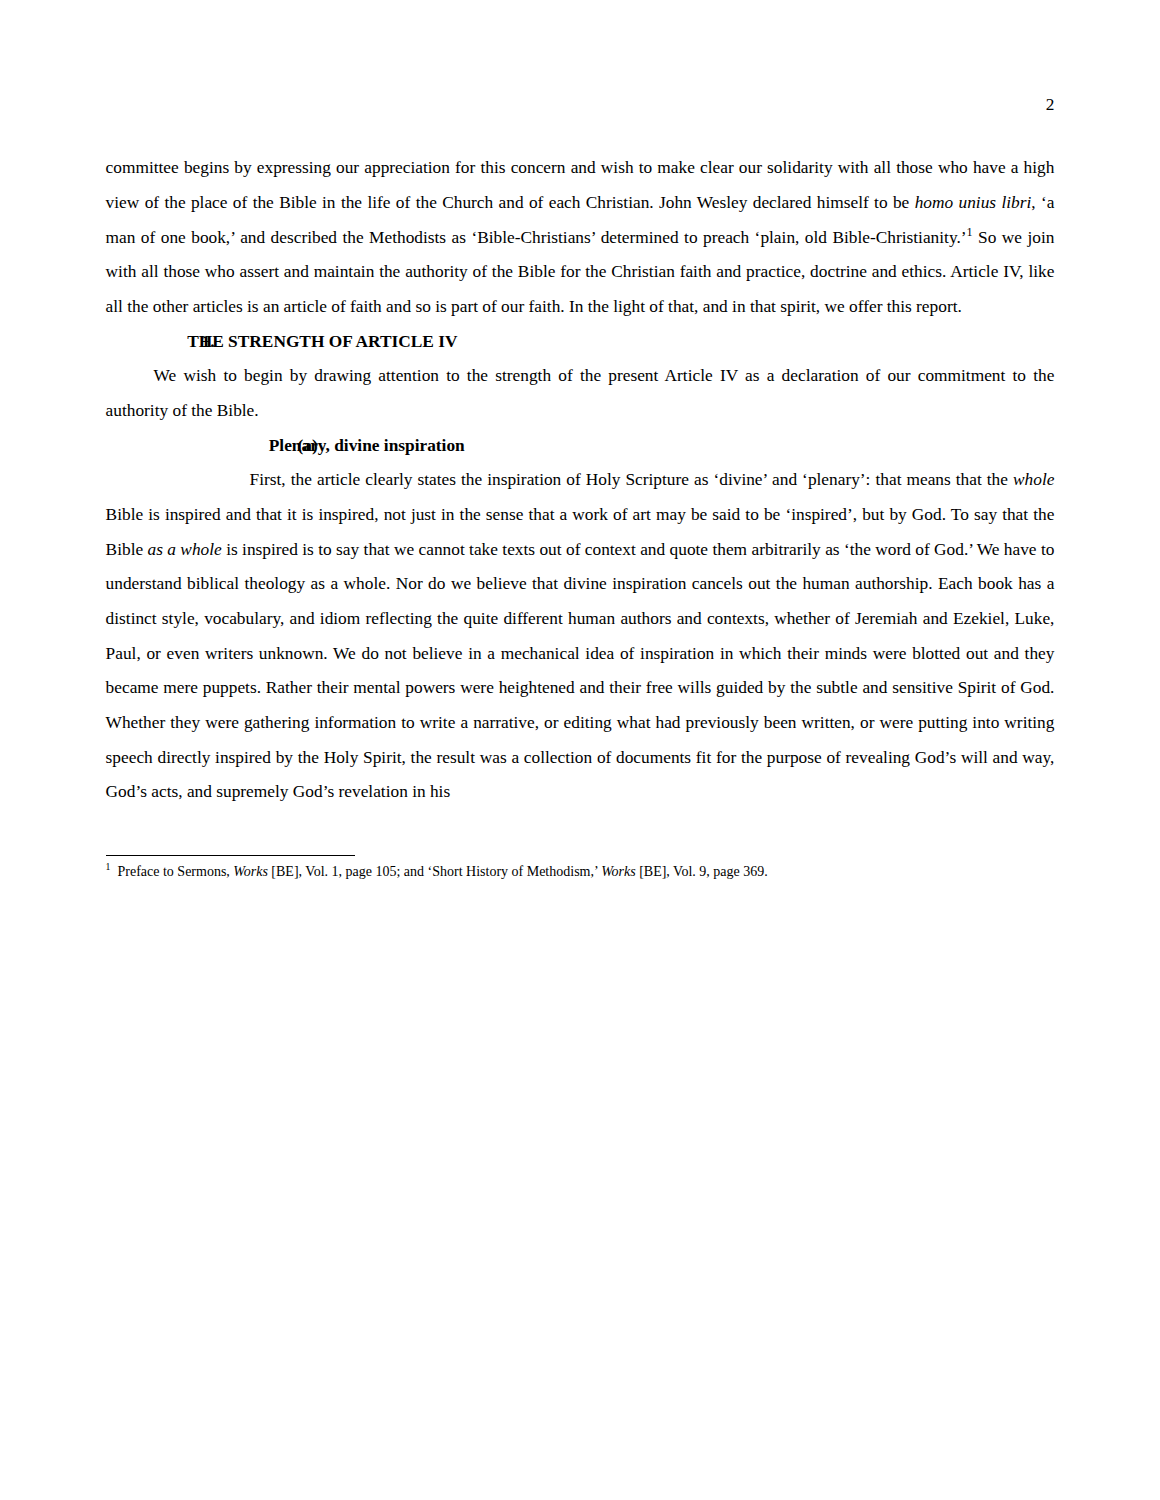2
committee begins by expressing our appreciation for this concern and wish to make clear our solidarity with all those who have a high view of the place of the Bible in the life of the Church and of each Christian. John Wesley declared himself to be homo unius libri, ‘a man of one book,’ and described the Methodists as ‘Bible-Christians’ determined to preach ‘plain, old Bible-Christianity.’1 So we join with all those who assert and maintain the authority of the Bible for the Christian faith and practice, doctrine and ethics. Article IV, like all the other articles is an article of faith and so is part of our faith. In the light of that, and in that spirit, we offer this report.
1. THE STRENGTH OF ARTICLE IV
We wish to begin by drawing attention to the strength of the present Article IV as a declaration of our commitment to the authority of the Bible.
(a) Plenary, divine inspiration
First, the article clearly states the inspiration of Holy Scripture as ‘divine’ and ‘plenary’: that means that the whole Bible is inspired and that it is inspired, not just in the sense that a work of art may be said to be ‘inspired’, but by God. To say that the Bible as a whole is inspired is to say that we cannot take texts out of context and quote them arbitrarily as ‘the word of God.’ We have to understand biblical theology as a whole. Nor do we believe that divine inspiration cancels out the human authorship. Each book has a distinct style, vocabulary, and idiom reflecting the quite different human authors and contexts, whether of Jeremiah and Ezekiel, Luke, Paul, or even writers unknown. We do not believe in a mechanical idea of inspiration in which their minds were blotted out and they became mere puppets. Rather their mental powers were heightened and their free wills guided by the subtle and sensitive Spirit of God. Whether they were gathering information to write a narrative, or editing what had previously been written, or were putting into writing speech directly inspired by the Holy Spirit, the result was a collection of documents fit for the purpose of revealing God’s will and way, God’s acts, and supremely God’s revelation in his
1 Preface to Sermons, Works [BE], Vol. 1, page 105; and ‘Short History of Methodism,’ Works [BE], Vol. 9, page 369.